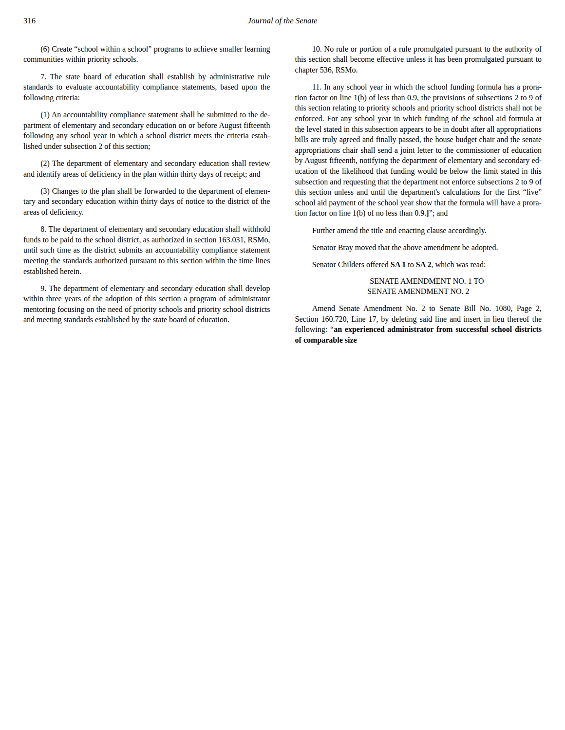316
Journal of the Senate
(6) Create “school within a school” programs to achieve smaller learning communities within priority schools.
7. The state board of education shall establish by administrative rule standards to evaluate accountability compliance statements, based upon the following criteria:
(1) An accountability compliance statement shall be submitted to the department of elementary and secondary education on or before August fifteenth following any school year in which a school district meets the criteria established under subsection 2 of this section;
(2) The department of elementary and secondary education shall review and identify areas of deficiency in the plan within thirty days of receipt; and
(3) Changes to the plan shall be forwarded to the department of elementary and secondary education within thirty days of notice to the district of the areas of deficiency.
8. The department of elementary and secondary education shall withhold funds to be paid to the school district, as authorized in section 163.031, RSMo, until such time as the district submits an accountability compliance statement meeting the standards authorized pursuant to this section within the time lines established herein.
9. The department of elementary and secondary education shall develop within three years of the adoption of this section a program of administrator mentoring focusing on the need of priority schools and priority school districts and meeting standards established by the state board of education.
10. No rule or portion of a rule promulgated pursuant to the authority of this section shall become effective unless it has been promulgated pursuant to chapter 536, RSMo.
11. In any school year in which the school funding formula has a proration factor on line 1(b) of less than 0.9, the provisions of subsections 2 to 9 of this section relating to priority schools and priority school districts shall not be enforced. For any school year in which funding of the school aid formula at the level stated in this subsection appears to be in doubt after all appropriations bills are truly agreed and finally passed, the house budget chair and the senate appropriations chair shall send a joint letter to the commissioner of education by August fifteenth, notifying the department of elementary and secondary education of the likelihood that funding would be below the limit stated in this subsection and requesting that the department not enforce subsections 2 to 9 of this section unless and until the department's calculations for the first “live” school aid payment of the school year show that the formula will have a proration factor on line 1(b) of no less than 0.9.]”; and
Further amend the title and enacting clause accordingly.
Senator Bray moved that the above amendment be adopted.
Senator Childers offered SA 1 to SA 2, which was read:
SENATE AMENDMENT NO. 1 TO
SENATE AMENDMENT NO. 2
Amend Senate Amendment No. 2 to Senate Bill No. 1080, Page 2, Section 160.720, Line 17, by deleting said line and insert in lieu thereof the following: “an experienced administrator from successful school districts of comparable size